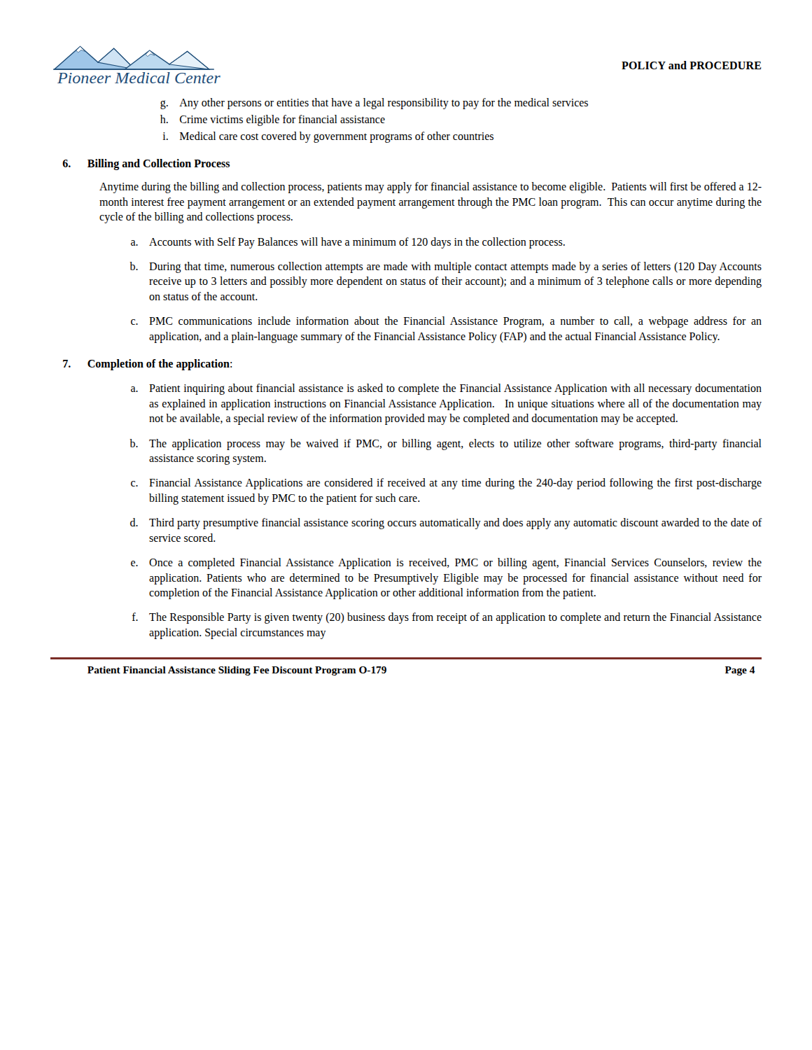Pioneer Medical Center Pioneer Medical Center
POLICY and PROCEDURE
Any other persons or entities that have a legal responsibility to pay for the medical services
Crime victims eligible for financial assistance
Medical care cost covered by government programs of other countries
Billing and Collection Process
Anytime during the billing and collection process, patients may apply for financial assistance to become eligible. Patients will first be offered a 12-month interest free payment arrangement or an extended payment arrangement through the PMC loan program. This can occur anytime during the cycle of the billing and collections process.
Accounts with Self Pay Balances will have a minimum of 120 days in the collection process.
During that time, numerous collection attempts are made with multiple contact attempts made by a series of letters (120 Day Accounts receive up to 3 letters and possibly more dependent on status of their account); and a minimum of 3 telephone calls or more depending on status of the account.
PMC communications include information about the Financial Assistance Program, a number to call, a webpage address for an application, and a plain-language summary of the Financial Assistance Policy (FAP) and the actual Financial Assistance Policy.
Completion of the application:
Patient inquiring about financial assistance is asked to complete the Financial Assistance Application with all necessary documentation as explained in application instructions on Financial Assistance Application. In unique situations where all of the documentation may not be available, a special review of the information provided may be completed and documentation may be accepted.
The application process may be waived if PMC, or billing agent, elects to utilize other software programs, third-party financial assistance scoring system.
Financial Assistance Applications are considered if received at any time during the 240-day period following the first post-discharge billing statement issued by PMC to the patient for such care.
Third party presumptive financial assistance scoring occurs automatically and does apply any automatic discount awarded to the date of service scored.
Once a completed Financial Assistance Application is received, PMC or billing agent, Financial Services Counselors, review the application. Patients who are determined to be Presumptively Eligible may be processed for financial assistance without need for completion of the Financial Assistance Application or other additional information from the patient.
The Responsible Party is given twenty (20) business days from receipt of an application to complete and return the Financial Assistance application. Special circumstances may
Patient Financial Assistance Sliding Fee Discount Program O-179
Page 4